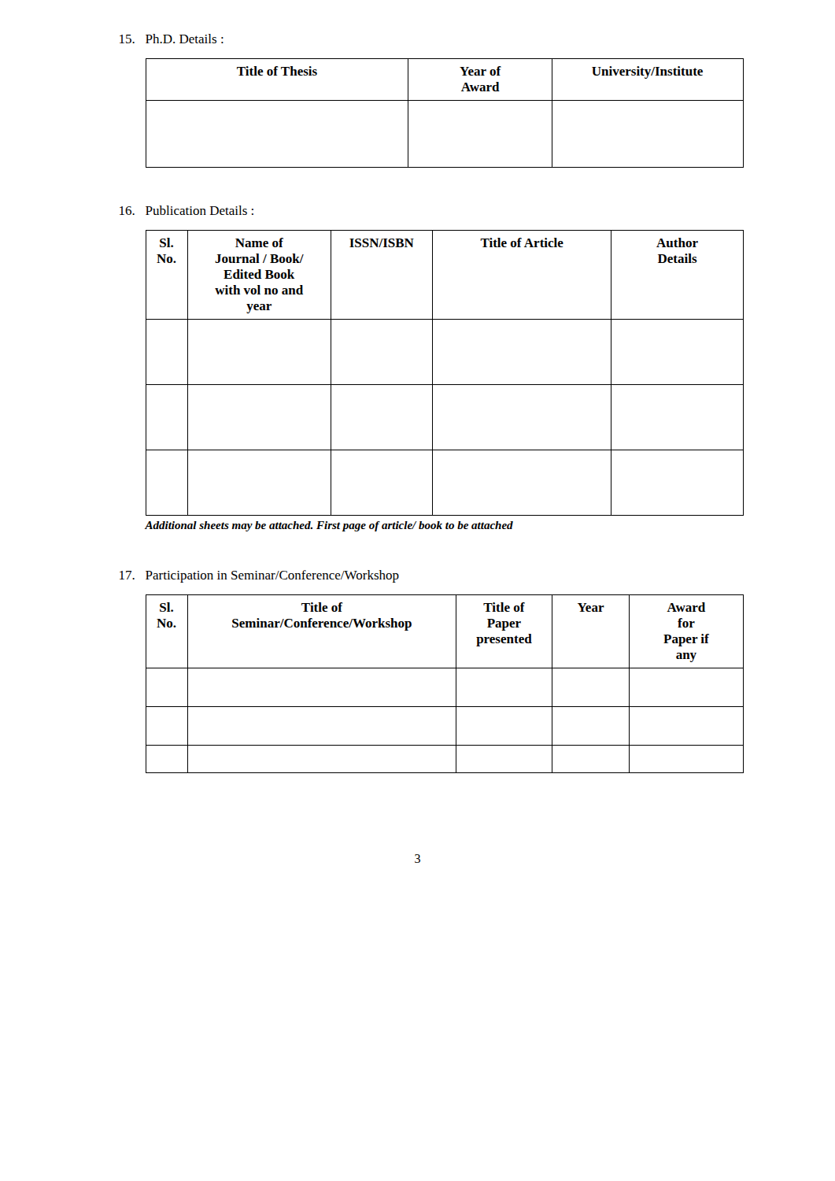15. Ph.D. Details :
| Title of Thesis | Year of Award | University/Institute |
| --- | --- | --- |
16. Publication Details :
| Sl. No. | Name of Journal / Book/ Edited Book with vol no and year | ISSN/ISBN | Title of Article | Author Details |
| --- | --- | --- | --- | --- |
Additional sheets may be attached. First page of article/ book to be attached
17. Participation in Seminar/Conference/Workshop
| Sl. No. | Title of Seminar/Conference/Workshop | Title of Paper presented | Year | Award for Paper if any |
| --- | --- | --- | --- | --- |
3